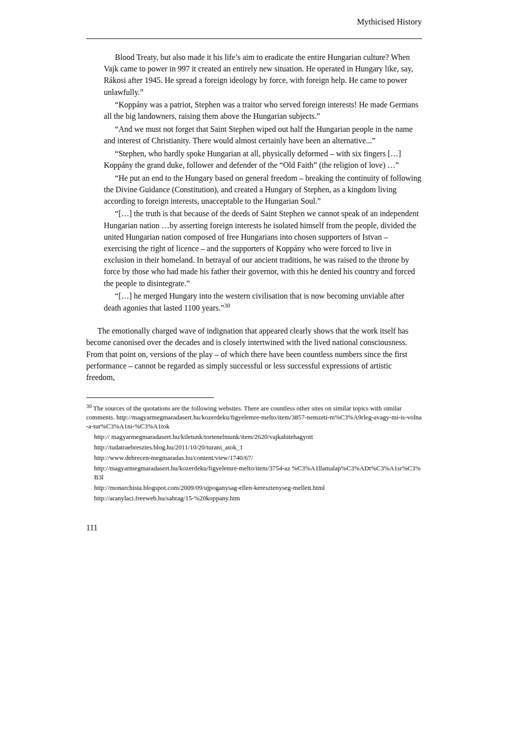Mythicised History
Blood Treaty, but also made it his life’s aim to eradicate the entire Hungarian culture? When Vajk came to power in 997 it created an entirely new situation. He operated in Hungary like, say, Rákosi after 1945. He spread a foreign ideology by force, with foreign help. He came to power unlawfully.”
“Koppány was a patriot, Stephen was a traitor who served foreign interests! He made Germans all the big landowners, raising them above the Hungarian subjects.”
“And we must not forget that Saint Stephen wiped out half the Hungarian people in the name and interest of Christianity. There would almost certainly have been an alternative...”
“Stephen, who hardly spoke Hungarian at all, physically deformed – with six fingers […] Koppány the grand duke, follower and defender of the “Old Faith” (the religion of love) …”
“He put an end to the Hungary based on general freedom – breaking the continuity of following the Divine Guidance (Constitution), and created a Hungary of Stephen, as a kingdom living according to foreign interests, unacceptable to the Hungarian Soul.”
“[…] the truth is that because of the deeds of Saint Stephen we cannot speak of an independent Hungarian nation …by asserting foreign interests he isolated himself from the people, divided the united Hungarian nation composed of free Hungarians into chosen supporters of Istvan – exercising the right of licence – and the supporters of Koppány who were forced to live in exclusion in their homeland. In betrayal of our ancient traditions, he was raised to the throne by force by those who had made his father their governor, with this he denied his country and forced the people to disintegrate.”
“[…] he merged Hungary into the western civilisation that is now becoming unviable after death agonies that lasted 1100 years.”30
The emotionally charged wave of indignation that appeared clearly shows that the work itself has become canonised over the decades and is closely intertwined with the lived national consciousness. From that point on, versions of the play – of which there have been countless numbers since the first performance – cannot be regarded as simply successful or less successful expressions of artistic freedom,
30 The sources of the quotations are the following websites. There are countless other sites on similar topics with similar comments. http://magyarmegmaradasert.hu/kozerdeku/figyelemre-melto/item/3857-nemzeti-m%C3%A9rleg-avagy-mi-is-volna-a-tur%C3%A1ni-%C3%A1tok
http:// magyarmegmaradasert.hu/kiletunk/tortenelmunk/item/2620/vajkahitehagyott
http://tudatraebresztes.blog.hu/2011/10/20/turani_atok_1
http://www.debrecen-megmaradas.hu/content/view/1740/67/
http://magyarmegmaradasert.hu/kozerdeku/figyelemre-melto/item/3754-az %C3%A1llamalap%C3%ADt%C3%A1sr%C3%B3l
http://monarchista.blogspot.com/2009/09/ujpoganysag-ellen-keresztenyseg-mellett.html
http://aranylaci.freeweb.hu/sabrag/15-%20koppany.htm
111